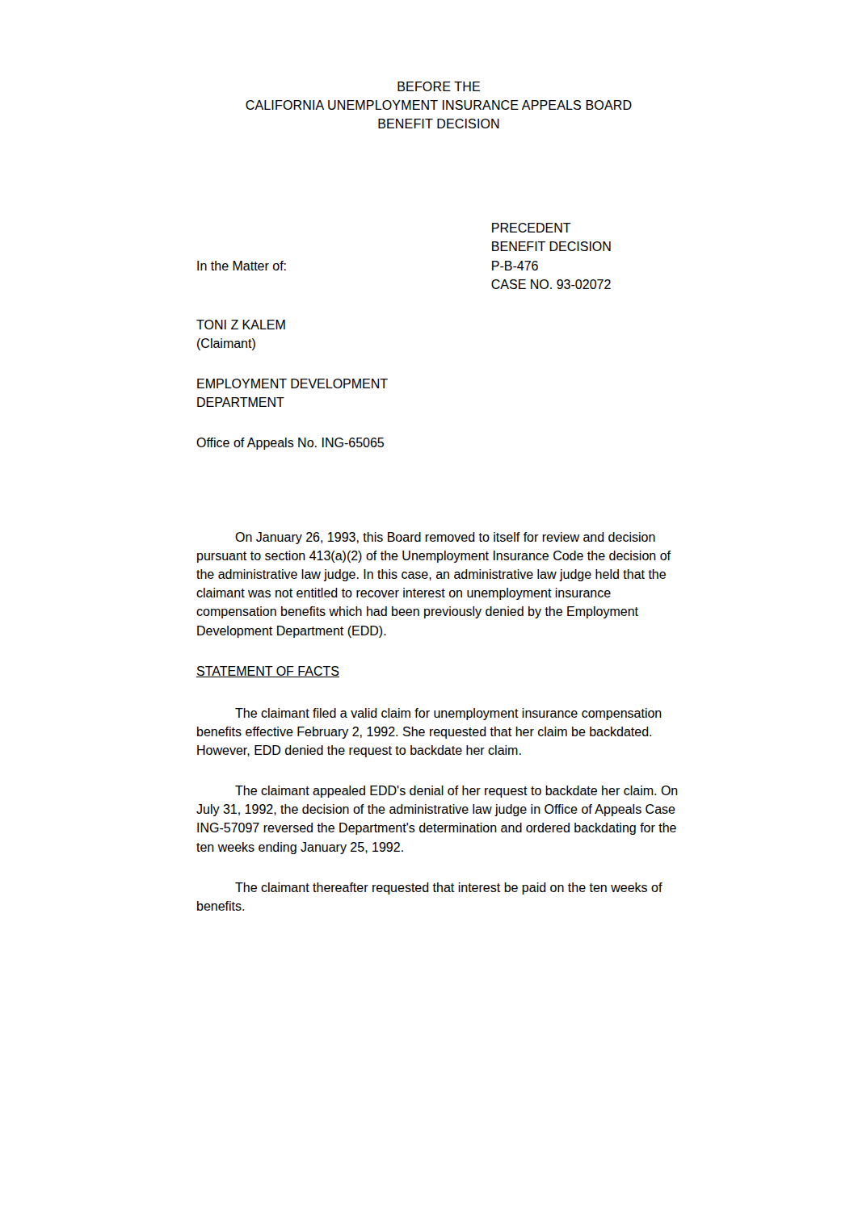BEFORE THE
CALIFORNIA UNEMPLOYMENT INSURANCE APPEALS BOARD
BENEFIT DECISION
| | PRECEDENT BENEFIT DECISION |
| In the Matter of: | P-B-476 CASE NO. 93-02072 |
| TONI Z KALEM (Claimant) EMPLOYMENT DEVELOPMENT DEPARTMENT Office of Appeals No. ING-65065 | |
On January 26, 1993, this Board removed to itself for review and decision pursuant to section 413(a)(2) of the Unemployment Insurance Code the decision of the administrative law judge. In this case, an administrative law judge held that the claimant was not entitled to recover interest on unemployment insurance compensation benefits which had been previously denied by the Employment Development Department (EDD).
STATEMENT OF FACTS
The claimant filed a valid claim for unemployment insurance compensation benefits effective February 2, 1992. She requested that her claim be backdated. However, EDD denied the request to backdate her claim.
The claimant appealed EDD's denial of her request to backdate her claim. On July 31, 1992, the decision of the administrative law judge in Office of Appeals Case ING-57097 reversed the Department's determination and ordered backdating for the ten weeks ending January 25, 1992.
The claimant thereafter requested that interest be paid on the ten weeks of benefits.